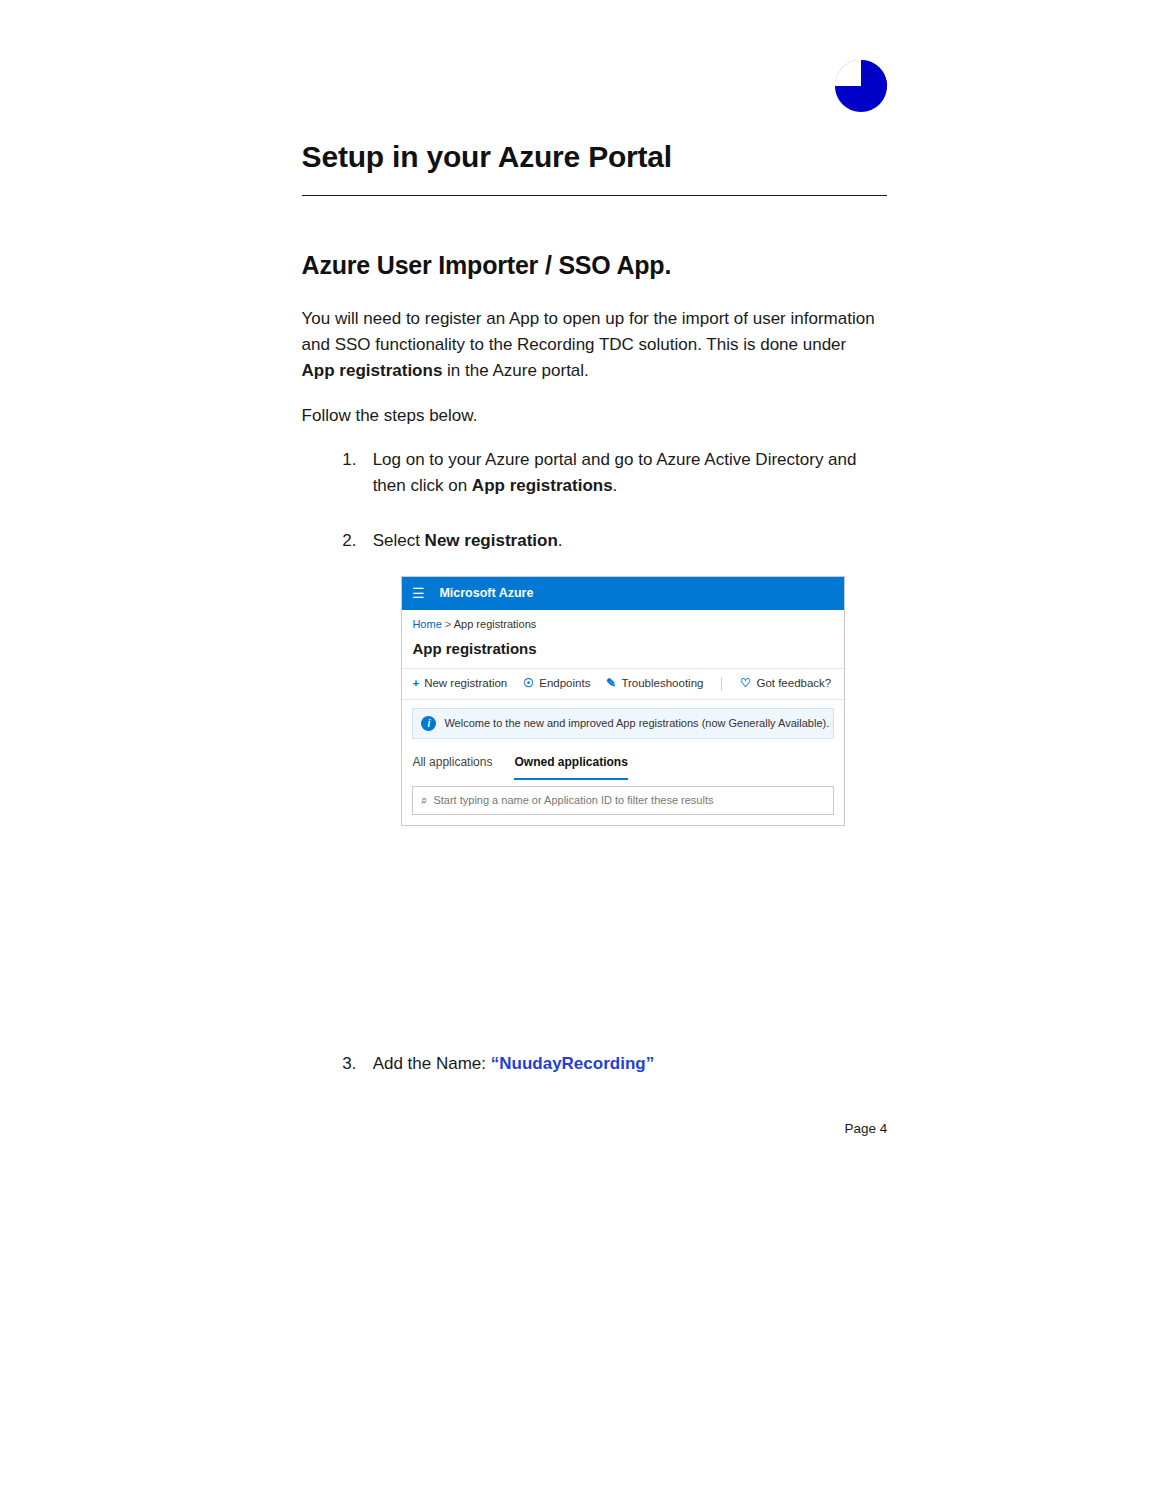Setup in your Azure Portal
Azure User Importer / SSO App.
You will need to register an App to open up for the import of user information and SSO functionality to the Recording TDC solution. This is done under App registrations in the Azure portal.
Follow the steps below.
Log on to your Azure portal and go to Azure Active Directory and then click on App registrations.
Select New registration.
☰ Microsoft Azure
Home > App registrations
App registrations
+ New registration ☉ Endpoints ✎ Troubleshooting ♡ Got feedback?
i Welcome to the new and improved App registrations (now Generally Available). See what's new
All applications Owned applications
⌕ Start typing a name or Application ID to filter these results
Add the Name: “NuudayRecording”
Page 4